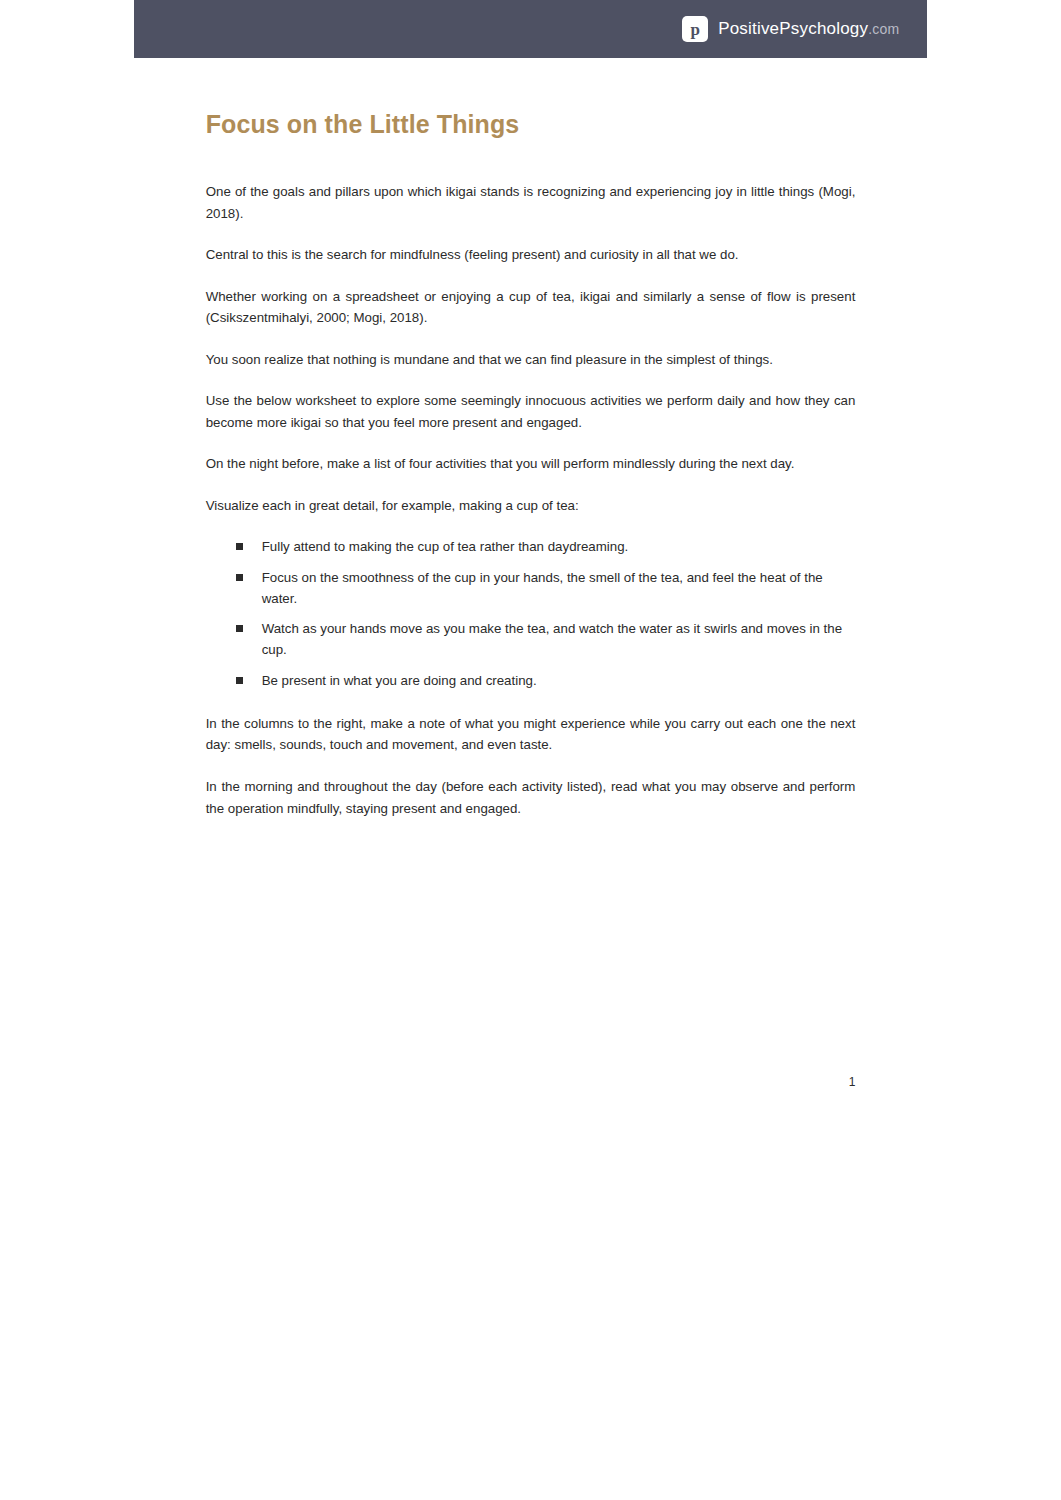p
PositivePsychology.com
Focus on the Little Things
One of the goals and pillars upon which ikigai stands is recognizing and experiencing joy in little things (Mogi, 2018).
Central to this is the search for mindfulness (feeling present) and curiosity in all that we do.
Whether working on a spreadsheet or enjoying a cup of tea, ikigai and similarly a sense of flow is present (Csikszentmihalyi, 2000; Mogi, 2018).
You soon realize that nothing is mundane and that we can find pleasure in the simplest of things.
Use the below worksheet to explore some seemingly innocuous activities we perform daily and how they can become more ikigai so that you feel more present and engaged.
On the night before, make a list of four activities that you will perform mindlessly during the next day.
Visualize each in great detail, for example, making a cup of tea:
Fully attend to making the cup of tea rather than daydreaming.
Focus on the smoothness of the cup in your hands, the smell of the tea, and feel the heat of the water.
Watch as your hands move as you make the tea, and watch the water as it swirls and moves in the cup.
Be present in what you are doing and creating.
In the columns to the right, make a note of what you might experience while you carry out each one the next day: smells, sounds, touch and movement, and even taste.
In the morning and throughout the day (before each activity listed), read what you may observe and perform the operation mindfully, staying present and engaged.
1